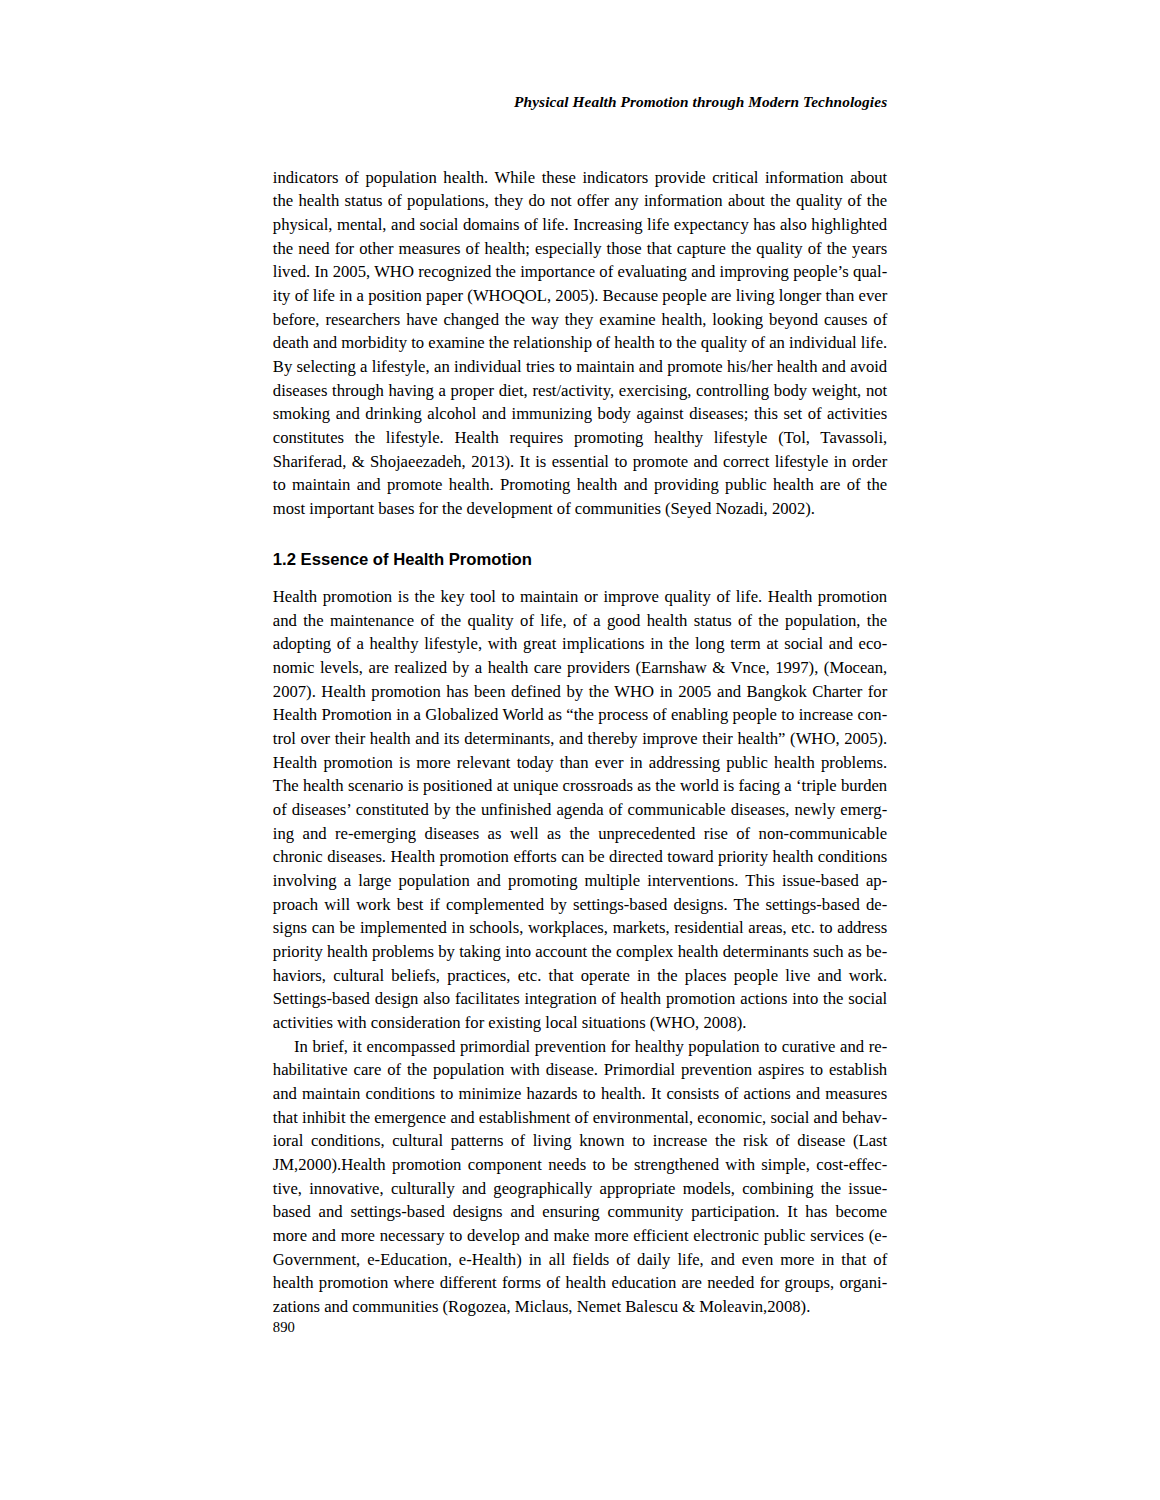Physical Health Promotion through Modern Technologies
indicators of population health. While these indicators provide critical information about the health status of populations, they do not offer any information about the quality of the physical, mental, and social domains of life. Increasing life expectancy has also highlighted the need for other measures of health; especially those that capture the quality of the years lived. In 2005, WHO recognized the importance of evaluating and improving people’s quality of life in a position paper (WHOQOL, 2005). Because people are living longer than ever before, researchers have changed the way they examine health, looking beyond causes of death and morbidity to examine the relationship of health to the quality of an individual life. By selecting a lifestyle, an individual tries to maintain and promote his/her health and avoid diseases through having a proper diet, rest/activity, exercising, controlling body weight, not smoking and drinking alcohol and immunizing body against diseases; this set of activities constitutes the lifestyle. Health requires promoting healthy lifestyle (Tol, Tavassoli, Shariferad, & Shojaeezadeh, 2013). It is essential to promote and correct lifestyle in order to maintain and promote health. Promoting health and providing public health are of the most important bases for the development of communities (Seyed Nozadi, 2002).
1.2 Essence of Health Promotion
Health promotion is the key tool to maintain or improve quality of life. Health promotion and the maintenance of the quality of life, of a good health status of the population, the adopting of a healthy lifestyle, with great implications in the long term at social and economic levels, are realized by a health care providers (Earnshaw & Vnce, 1997), (Mocean, 2007). Health promotion has been defined by the WHO in 2005 and Bangkok Charter for Health Promotion in a Globalized World as “the process of enabling people to increase control over their health and its determinants, and thereby improve their health” (WHO, 2005). Health promotion is more relevant today than ever in addressing public health problems. The health scenario is positioned at unique crossroads as the world is facing a ‘triple burden of diseases’ constituted by the unfinished agenda of communicable diseases, newly emerging and re-emerging diseases as well as the unprecedented rise of non-communicable chronic diseases. Health promotion efforts can be directed toward priority health conditions involving a large population and promoting multiple interventions. This issue-based approach will work best if complemented by settings-based designs. The settings-based designs can be implemented in schools, workplaces, markets, residential areas, etc. to address priority health problems by taking into account the complex health determinants such as behaviors, cultural beliefs, practices, etc. that operate in the places people live and work. Settings-based design also facilitates integration of health promotion actions into the social activities with consideration for existing local situations (WHO, 2008).
In brief, it encompassed primordial prevention for healthy population to curative and rehabilitative care of the population with disease. Primordial prevention aspires to establish and maintain conditions to minimize hazards to health. It consists of actions and measures that inhibit the emergence and establishment of environmental, economic, social and behavioral conditions, cultural patterns of living known to increase the risk of disease (Last JM,2000).Health promotion component needs to be strengthened with simple, cost-effective, innovative, culturally and geographically appropriate models, combining the issue-based and settings-based designs and ensuring community participation. It has become more and more necessary to develop and make more efficient electronic public services (e-Government, e-Education, e-Health) in all fields of daily life, and even more in that of health promotion where different forms of health education are needed for groups, organizations and communities (Rogozea, Miclaus, Nemet Balescu & Moleavin,2008).
890